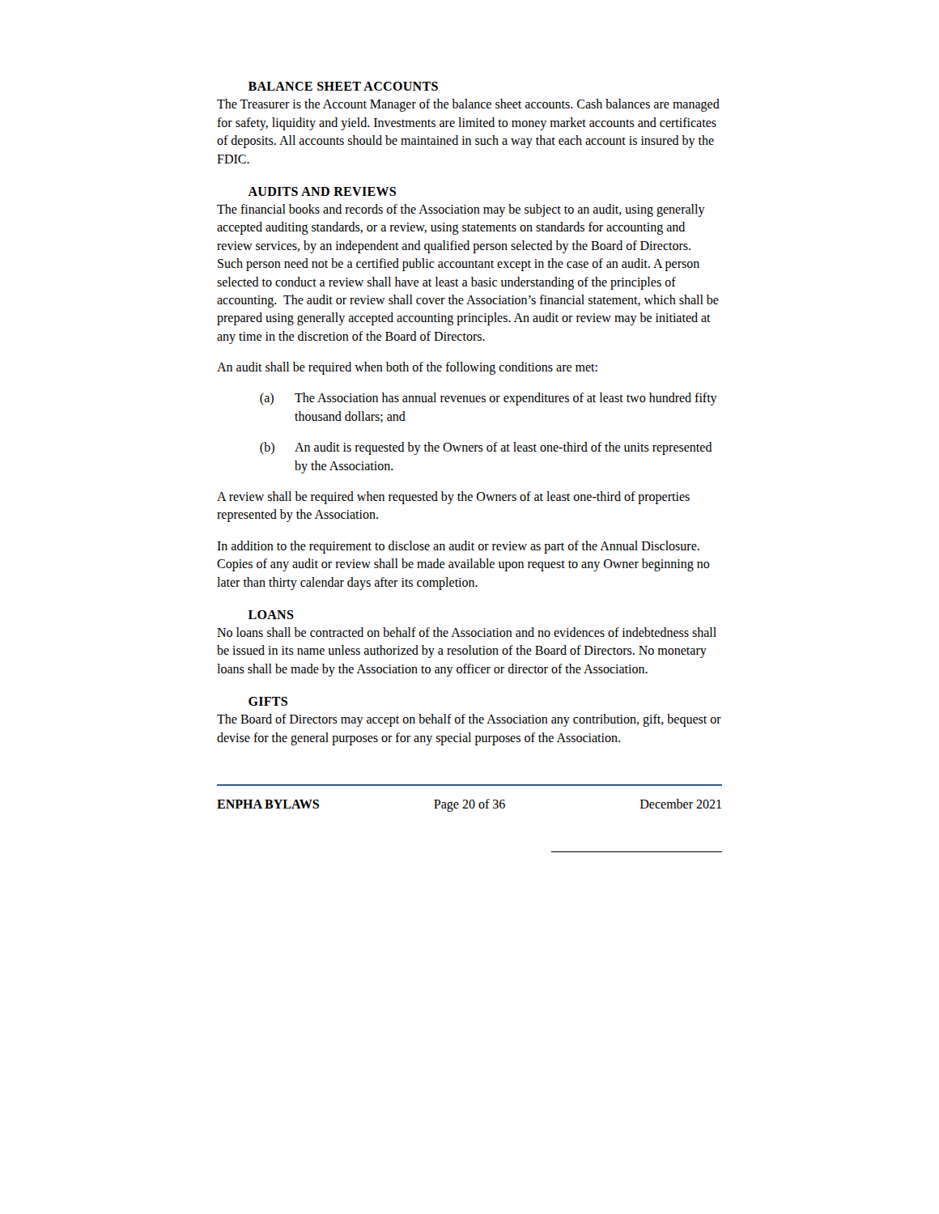BALANCE SHEET ACCOUNTS
The Treasurer is the Account Manager of the balance sheet accounts. Cash balances are managed for safety, liquidity and yield. Investments are limited to money market accounts and certificates of deposits. All accounts should be maintained in such a way that each account is insured by the FDIC.
AUDITS AND REVIEWS
The financial books and records of the Association may be subject to an audit, using generally accepted auditing standards, or a review, using statements on standards for accounting and review services, by an independent and qualified person selected by the Board of Directors. Such person need not be a certified public accountant except in the case of an audit. A person selected to conduct a review shall have at least a basic understanding of the principles of accounting. The audit or review shall cover the Association’s financial statement, which shall be prepared using generally accepted accounting principles. An audit or review may be initiated at any time in the discretion of the Board of Directors.
An audit shall be required when both of the following conditions are met:
(a) The Association has annual revenues or expenditures of at least two hundred fifty thousand dollars; and
(b) An audit is requested by the Owners of at least one-third of the units represented by the Association.
A review shall be required when requested by the Owners of at least one-third of properties represented by the Association.
In addition to the requirement to disclose an audit or review as part of the Annual Disclosure. Copies of any audit or review shall be made available upon request to any Owner beginning no later than thirty calendar days after its completion.
LOANS
No loans shall be contracted on behalf of the Association and no evidences of indebtedness shall be issued in its name unless authorized by a resolution of the Board of Directors. No monetary loans shall be made by the Association to any officer or director of the Association.
GIFTS
The Board of Directors may accept on behalf of the Association any contribution, gift, bequest or devise for the general purposes or for any special purposes of the Association.
ENPHA BYLAWS
Page 20 of 36
December 2021